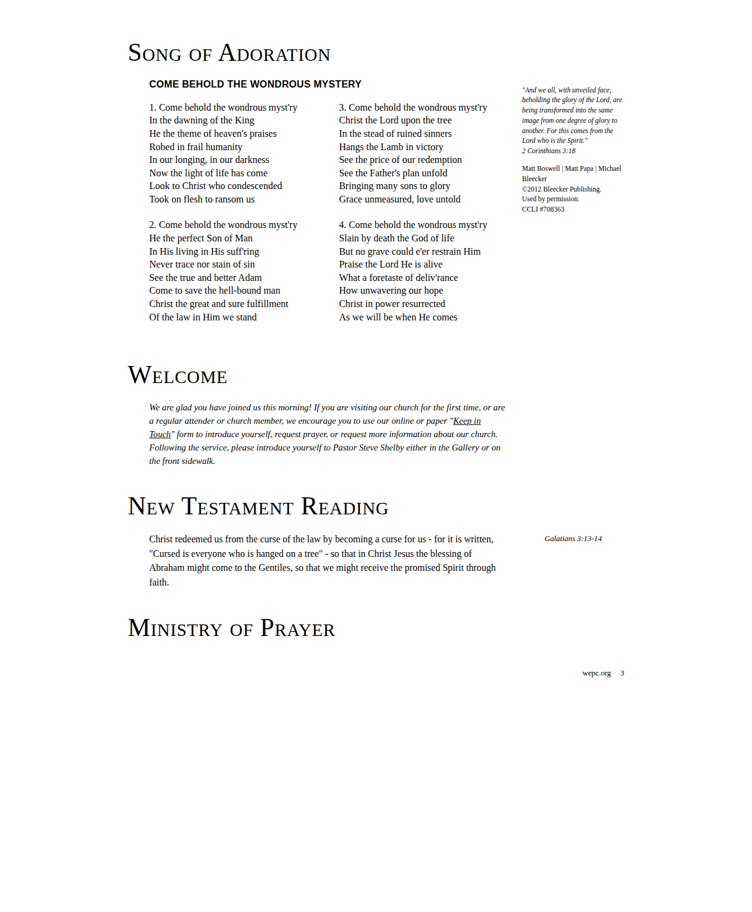Song of Adoration
Come Behold the Wondrous Mystery
1. Come behold the wondrous myst'ry
In the dawning of the King
He the theme of heaven's praises
Robed in frail humanity
In our longing, in our darkness
Now the light of life has come
Look to Christ who condescended
Took on flesh to ransom us
2. Come behold the wondrous myst'ry
He the perfect Son of Man
In His living in His suff'ring
Never trace nor stain of sin
See the true and better Adam
Come to save the hell-bound man
Christ the great and sure fulfillment
Of the law in Him we stand
3. Come behold the wondrous myst'ry
Christ the Lord upon the tree
In the stead of ruined sinners
Hangs the Lamb in victory
See the price of our redemption
See the Father's plan unfold
Bringing many sons to glory
Grace unmeasured, love untold
4. Come behold the wondrous myst'ry
Slain by death the God of life
But no grave could e'er restrain Him
Praise the Lord He is alive
What a foretaste of deliv'rance
How unwavering our hope
Christ in power resurrected
As we will be when He comes
"And we all, with unveiled face, beholding the glory of the Lord, are being transformed into the same image from one degree of glory to another. For this comes from the Lord who is the Spirit."
2 Corinthians 3:18
Matt Boswell | Matt Papa | Michael Bleecker
©2012 Bleecker Publishing.
Used by permission.
CCLI #708363
Welcome
We are glad you have joined us this morning! If you are visiting our church for the first time, or are a regular attender or church member, we encourage you to use our online or paper "Keep in Touch" form to introduce yourself, request prayer, or request more information about our church. Following the service, please introduce yourself to Pastor Steve Shelby either in the Gallery or on the front sidewalk.
New Testament Reading
Christ redeemed us from the curse of the law by becoming a curse for us - for it is written, "Cursed is everyone who is hanged on a tree" - so that in Christ Jesus the blessing of Abraham might come to the Gentiles, so that we might receive the promised Spirit through faith.
Galatians 3:13-14
Ministry of Prayer
wepc.org 3